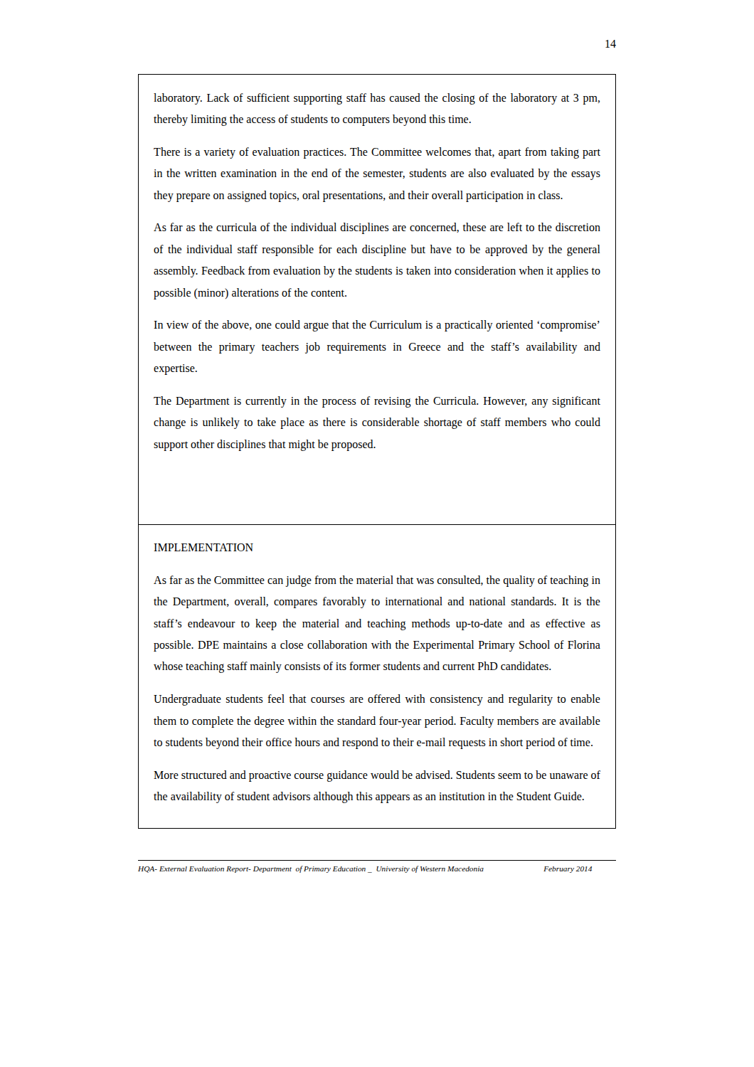14
laboratory. Lack of sufficient supporting staff has caused the closing of the laboratory at 3 pm, thereby limiting the access of students to computers beyond this time.
There is a variety of evaluation practices. The Committee welcomes that, apart from taking part in the written examination in the end of the semester, students are also evaluated by the essays they prepare on assigned topics, oral presentations, and their overall participation in class.
As far as the curricula of the individual disciplines are concerned, these are left to the discretion of the individual staff responsible for each discipline but have to be approved by the general assembly. Feedback from evaluation by the students is taken into consideration when it applies to possible (minor) alterations of the content.
In view of the above, one could argue that the Curriculum is a practically oriented ‘compromise’ between the primary teachers job requirements in Greece and the staff’s availability and expertise.
The Department is currently in the process of revising the Curricula. However, any significant change is unlikely to take place as there is considerable shortage of staff members who could support other disciplines that might be proposed.
IMPLEMENTATION
As far as the Committee can judge from the material that was consulted, the quality of teaching in the Department, overall, compares favorably to international and national standards. It is the staff’s endeavour to keep the material and teaching methods up-to-date and as effective as possible. DPE maintains a close collaboration with the Experimental Primary School of Florina whose teaching staff mainly consists of its former students and current PhD candidates.
Undergraduate students feel that courses are offered with consistency and regularity to enable them to complete the degree within the standard four-year period. Faculty members are available to students beyond their office hours and respond to their e-mail requests in short period of time.
More structured and proactive course guidance would be advised. Students seem to be unaware of the availability of student advisors although this appears as an institution in the Student Guide.
HQA- External Evaluation Report- Department of Primary Education _ University of Western Macedonia
February 2014